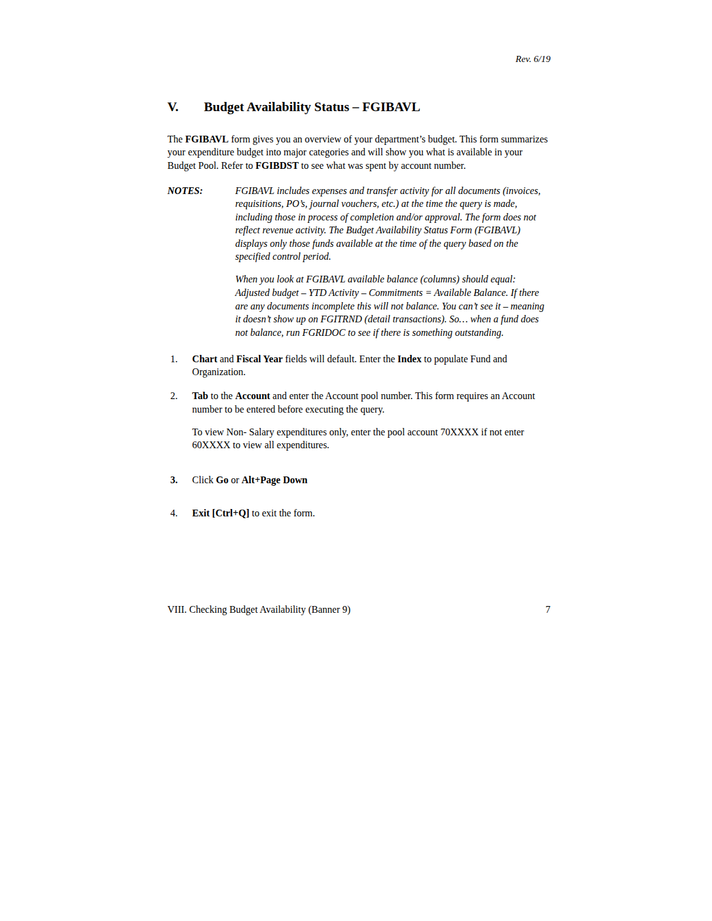Rev. 6/19
V. Budget Availability Status – FGIBAVL
The FGIBAVL form gives you an overview of your department’s budget. This form summarizes your expenditure budget into major categories and will show you what is available in your Budget Pool. Refer to FGIBDST to see what was spent by account number.
NOTES:
FGIBAVL includes expenses and transfer activity for all documents (invoices, requisitions, PO’s, journal vouchers, etc.) at the time the query is made, including those in process of completion and/or approval. The form does not reflect revenue activity. The Budget Availability Status Form (FGIBAVL) displays only those funds available at the time of the query based on the specified control period.
When you look at FGIBAVL available balance (columns) should equal: Adjusted budget – YTD Activity – Commitments = Available Balance. If there are any documents incomplete this will not balance. You can’t see it – meaning it doesn’t show up on FGITRND (detail transactions). So… when a fund does not balance, run FGRIDOC to see if there is something outstanding.
Chart and Fiscal Year fields will default. Enter the Index to populate Fund and Organization.
Tab to the Account and enter the Account pool number. This form requires an Account number to be entered before executing the query.
To view Non- Salary expenditures only, enter the pool account 70XXXX if not enter 60XXXX to view all expenditures.
Click Go or Alt+Page Down
Exit [Ctrl+Q] to exit the form.
VIII. Checking Budget Availability (Banner 9) 7